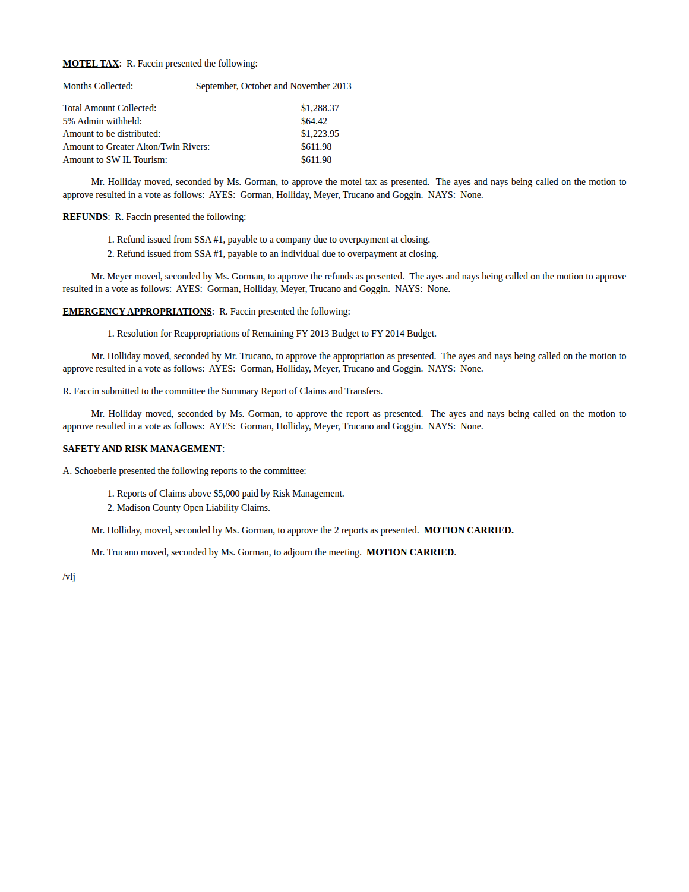MOTEL TAX: R. Faccin presented the following:
Months Collected: September, October and November 2013
| Total Amount Collected: | $1,288.37 |
| 5% Admin withheld: | $64.42 |
| Amount to be distributed: | $1,223.95 |
| Amount to Greater Alton/Twin Rivers: | $611.98 |
| Amount to SW IL Tourism: | $611.98 |
Mr. Holliday moved, seconded by Ms. Gorman, to approve the motel tax as presented. The ayes and nays being called on the motion to approve resulted in a vote as follows: AYES: Gorman, Holliday, Meyer, Trucano and Goggin. NAYS: None.
REFUNDS: R. Faccin presented the following:
Refund issued from SSA #1, payable to a company due to overpayment at closing.
Refund issued from SSA #1, payable to an individual due to overpayment at closing.
Mr. Meyer moved, seconded by Ms. Gorman, to approve the refunds as presented. The ayes and nays being called on the motion to approve resulted in a vote as follows: AYES: Gorman, Holliday, Meyer, Trucano and Goggin. NAYS: None.
EMERGENCY APPROPRIATIONS: R. Faccin presented the following:
Resolution for Reappropriations of Remaining FY 2013 Budget to FY 2014 Budget.
Mr. Holliday moved, seconded by Mr. Trucano, to approve the appropriation as presented. The ayes and nays being called on the motion to approve resulted in a vote as follows: AYES: Gorman, Holliday, Meyer, Trucano and Goggin. NAYS: None.
R. Faccin submitted to the committee the Summary Report of Claims and Transfers.
Mr. Holliday moved, seconded by Ms. Gorman, to approve the report as presented. The ayes and nays being called on the motion to approve resulted in a vote as follows: AYES: Gorman, Holliday, Meyer, Trucano and Goggin. NAYS: None.
SAFETY AND RISK MANAGEMENT:
A. Schoeberle presented the following reports to the committee:
Reports of Claims above $5,000 paid by Risk Management.
Madison County Open Liability Claims.
Mr. Holliday, moved, seconded by Ms. Gorman, to approve the 2 reports as presented. MOTION CARRIED.
Mr. Trucano moved, seconded by Ms. Gorman, to adjourn the meeting. MOTION CARRIED.
/vlj